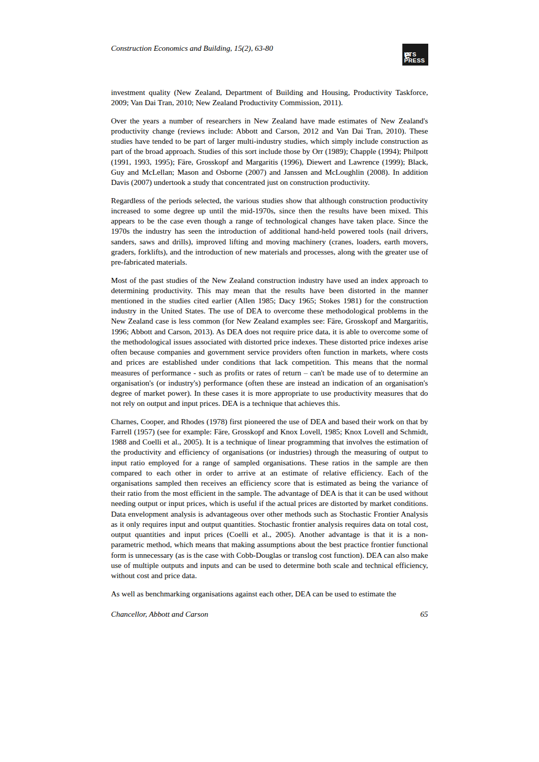Construction Economics and Building, 15(2), 63-80
e UTS PRESS
investment quality (New Zealand, Department of Building and Housing, Productivity Taskforce, 2009; Van Dai Tran, 2010; New Zealand Productivity Commission, 2011).
Over the years a number of researchers in New Zealand have made estimates of New Zealand's productivity change (reviews include: Abbott and Carson, 2012 and Van Dai Tran, 2010). These studies have tended to be part of larger multi-industry studies, which simply include construction as part of the broad approach. Studies of this sort include those by Orr (1989); Chapple (1994); Philpott (1991, 1993, 1995); Färe, Grosskopf and Margaritis (1996), Diewert and Lawrence (1999); Black, Guy and McLellan; Mason and Osborne (2007) and Janssen and McLoughlin (2008). In addition Davis (2007) undertook a study that concentrated just on construction productivity.
Regardless of the periods selected, the various studies show that although construction productivity increased to some degree up until the mid-1970s, since then the results have been mixed. This appears to be the case even though a range of technological changes have taken place. Since the 1970s the industry has seen the introduction of additional hand-held powered tools (nail drivers, sanders, saws and drills), improved lifting and moving machinery (cranes, loaders, earth movers, graders, forklifts), and the introduction of new materials and processes, along with the greater use of pre-fabricated materials.
Most of the past studies of the New Zealand construction industry have used an index approach to determining productivity. This may mean that the results have been distorted in the manner mentioned in the studies cited earlier (Allen 1985; Dacy 1965; Stokes 1981) for the construction industry in the United States. The use of DEA to overcome these methodological problems in the New Zealand case is less common (for New Zealand examples see: Färe, Grosskopf and Margaritis, 1996; Abbott and Carson, 2013). As DEA does not require price data, it is able to overcome some of the methodological issues associated with distorted price indexes. These distorted price indexes arise often because companies and government service providers often function in markets, where costs and prices are established under conditions that lack competition. This means that the normal measures of performance - such as profits or rates of return – can't be made use of to determine an organisation's (or industry's) performance (often these are instead an indication of an organisation's degree of market power). In these cases it is more appropriate to use productivity measures that do not rely on output and input prices. DEA is a technique that achieves this.
Charnes, Cooper, and Rhodes (1978) first pioneered the use of DEA and based their work on that by Farrell (1957) (see for example: Färe, Grosskopf and Knox Lovell, 1985; Knox Lovell and Schmidt, 1988 and Coelli et al., 2005). It is a technique of linear programming that involves the estimation of the productivity and efficiency of organisations (or industries) through the measuring of output to input ratio employed for a range of sampled organisations. These ratios in the sample are then compared to each other in order to arrive at an estimate of relative efficiency. Each of the organisations sampled then receives an efficiency score that is estimated as being the variance of their ratio from the most efficient in the sample. The advantage of DEA is that it can be used without needing output or input prices, which is useful if the actual prices are distorted by market conditions. Data envelopment analysis is advantageous over other methods such as Stochastic Frontier Analysis as it only requires input and output quantities. Stochastic frontier analysis requires data on total cost, output quantities and input prices (Coelli et al., 2005). Another advantage is that it is a non-parametric method, which means that making assumptions about the best practice frontier functional form is unnecessary (as is the case with Cobb-Douglas or translog cost function). DEA can also make use of multiple outputs and inputs and can be used to determine both scale and technical efficiency, without cost and price data.
As well as benchmarking organisations against each other, DEA can be used to estimate the
Chancellor, Abbott and Carson 65